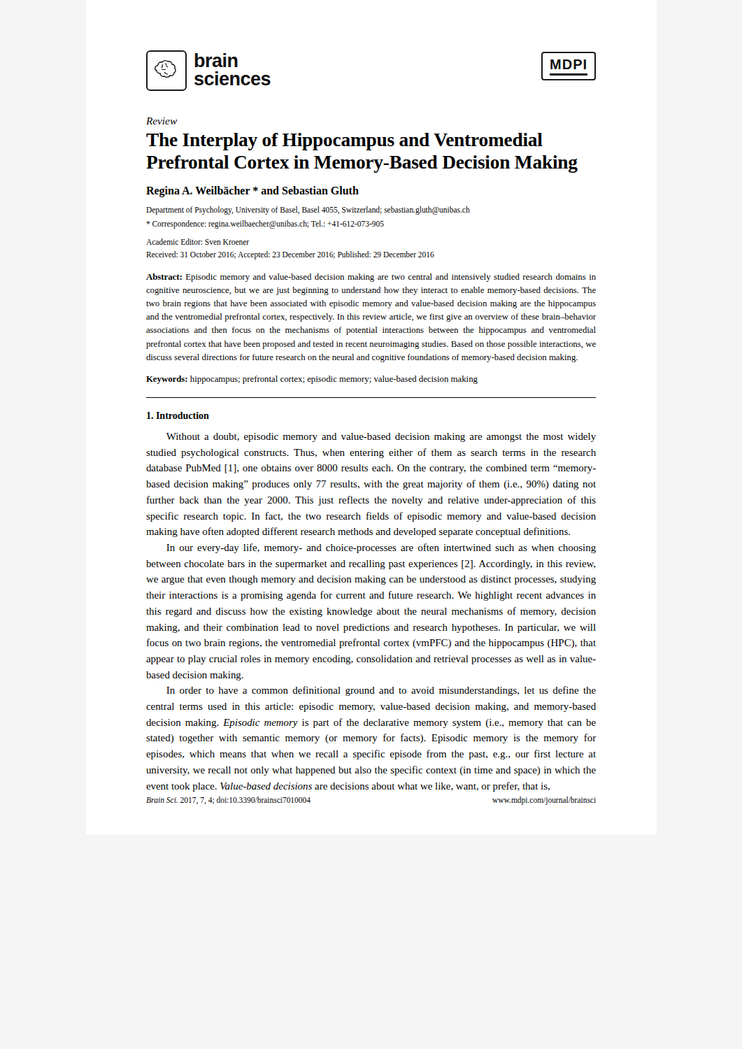brain sciences
MDPI
Review
The Interplay of Hippocampus and Ventromedial
Prefrontal Cortex in Memory-Based Decision Making
Regina A. Weilbächer * and Sebastian Gluth
Department of Psychology, University of Basel, Basel 4055, Switzerland; sebastian.gluth@unibas.ch
* Correspondence: regina.weilbaecher@unibas.ch; Tel.: +41-612-073-905
Academic Editor: Sven Kroener
Received: 31 October 2016; Accepted: 23 December 2016; Published: 29 December 2016
Abstract: Episodic memory and value-based decision making are two central and intensively studied research domains in cognitive neuroscience, but we are just beginning to understand how they interact to enable memory-based decisions. The two brain regions that have been associated with episodic memory and value-based decision making are the hippocampus and the ventromedial prefrontal cortex, respectively. In this review article, we first give an overview of these brain–behavior associations and then focus on the mechanisms of potential interactions between the hippocampus and ventromedial prefrontal cortex that have been proposed and tested in recent neuroimaging studies. Based on those possible interactions, we discuss several directions for future research on the neural and cognitive foundations of memory-based decision making.
Keywords: hippocampus; prefrontal cortex; episodic memory; value-based decision making
1. Introduction
Without a doubt, episodic memory and value-based decision making are amongst the most widely studied psychological constructs. Thus, when entering either of them as search terms in the research database PubMed [1], one obtains over 8000 results each. On the contrary, the combined term “memory-based decision making” produces only 77 results, with the great majority of them (i.e., 90%) dating not further back than the year 2000. This just reflects the novelty and relative under-appreciation of this specific research topic. In fact, the two research fields of episodic memory and value-based decision making have often adopted different research methods and developed separate conceptual definitions.
In our every-day life, memory- and choice-processes are often intertwined such as when choosing between chocolate bars in the supermarket and recalling past experiences [2]. Accordingly, in this review, we argue that even though memory and decision making can be understood as distinct processes, studying their interactions is a promising agenda for current and future research. We highlight recent advances in this regard and discuss how the existing knowledge about the neural mechanisms of memory, decision making, and their combination lead to novel predictions and research hypotheses. In particular, we will focus on two brain regions, the ventromedial prefrontal cortex (vmPFC) and the hippocampus (HPC), that appear to play crucial roles in memory encoding, consolidation and retrieval processes as well as in value-based decision making.
In order to have a common definitional ground and to avoid misunderstandings, let us define the central terms used in this article: episodic memory, value-based decision making, and memory-based decision making. Episodic memory is part of the declarative memory system (i.e., memory that can be stated) together with semantic memory (or memory for facts). Episodic memory is the memory for episodes, which means that when we recall a specific episode from the past, e.g., our first lecture at university, we recall not only what happened but also the specific context (in time and space) in which the event took place. Value-based decisions are decisions about what we like, want, or prefer, that is,
Brain Sci. 2017, 7, 4; doi:10.3390/brainsci7010004
www.mdpi.com/journal/brainsci